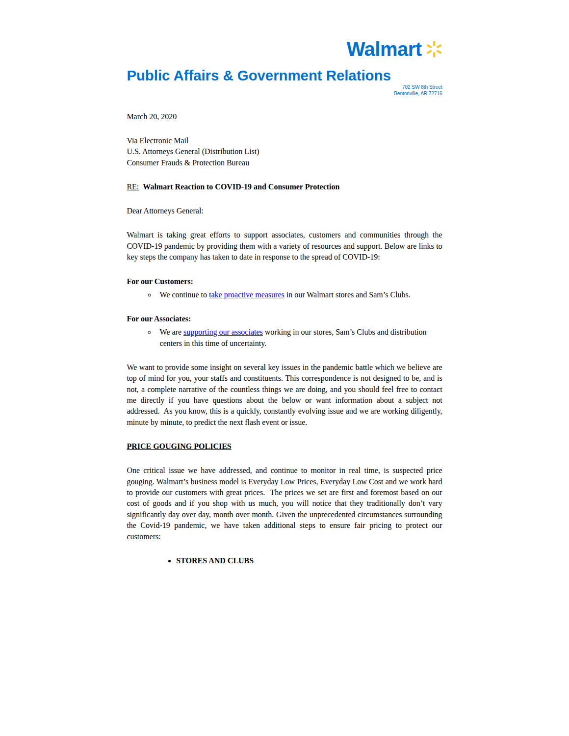Walmart
Public Affairs & Government Relations
702 SW 8th Street
Bentonville, AR 72716
March 20, 2020
Via Electronic Mail
U.S. Attorneys General (Distribution List)
Consumer Frauds & Protection Bureau
RE: Walmart Reaction to COVID-19 and Consumer Protection
Dear Attorneys General:
Walmart is taking great efforts to support associates, customers and communities through the COVID-19 pandemic by providing them with a variety of resources and support. Below are links to key steps the company has taken to date in response to the spread of COVID-19:
For our Customers:
We continue to take proactive measures in our Walmart stores and Sam’s Clubs.
For our Associates:
We are supporting our associates working in our stores, Sam’s Clubs and distribution centers in this time of uncertainty.
We want to provide some insight on several key issues in the pandemic battle which we believe are top of mind for you, your staffs and constituents. This correspondence is not designed to be, and is not, a complete narrative of the countless things we are doing, and you should feel free to contact me directly if you have questions about the below or want information about a subject not addressed. As you know, this is a quickly, constantly evolving issue and we are working diligently, minute by minute, to predict the next flash event or issue.
PRICE GOUGING POLICIES
One critical issue we have addressed, and continue to monitor in real time, is suspected price gouging. Walmart’s business model is Everyday Low Prices, Everyday Low Cost and we work hard to provide our customers with great prices. The prices we set are first and foremost based on our cost of goods and if you shop with us much, you will notice that they traditionally don’t vary significantly day over day, month over month. Given the unprecedented circumstances surrounding the Covid-19 pandemic, we have taken additional steps to ensure fair pricing to protect our customers:
STORES AND CLUBS